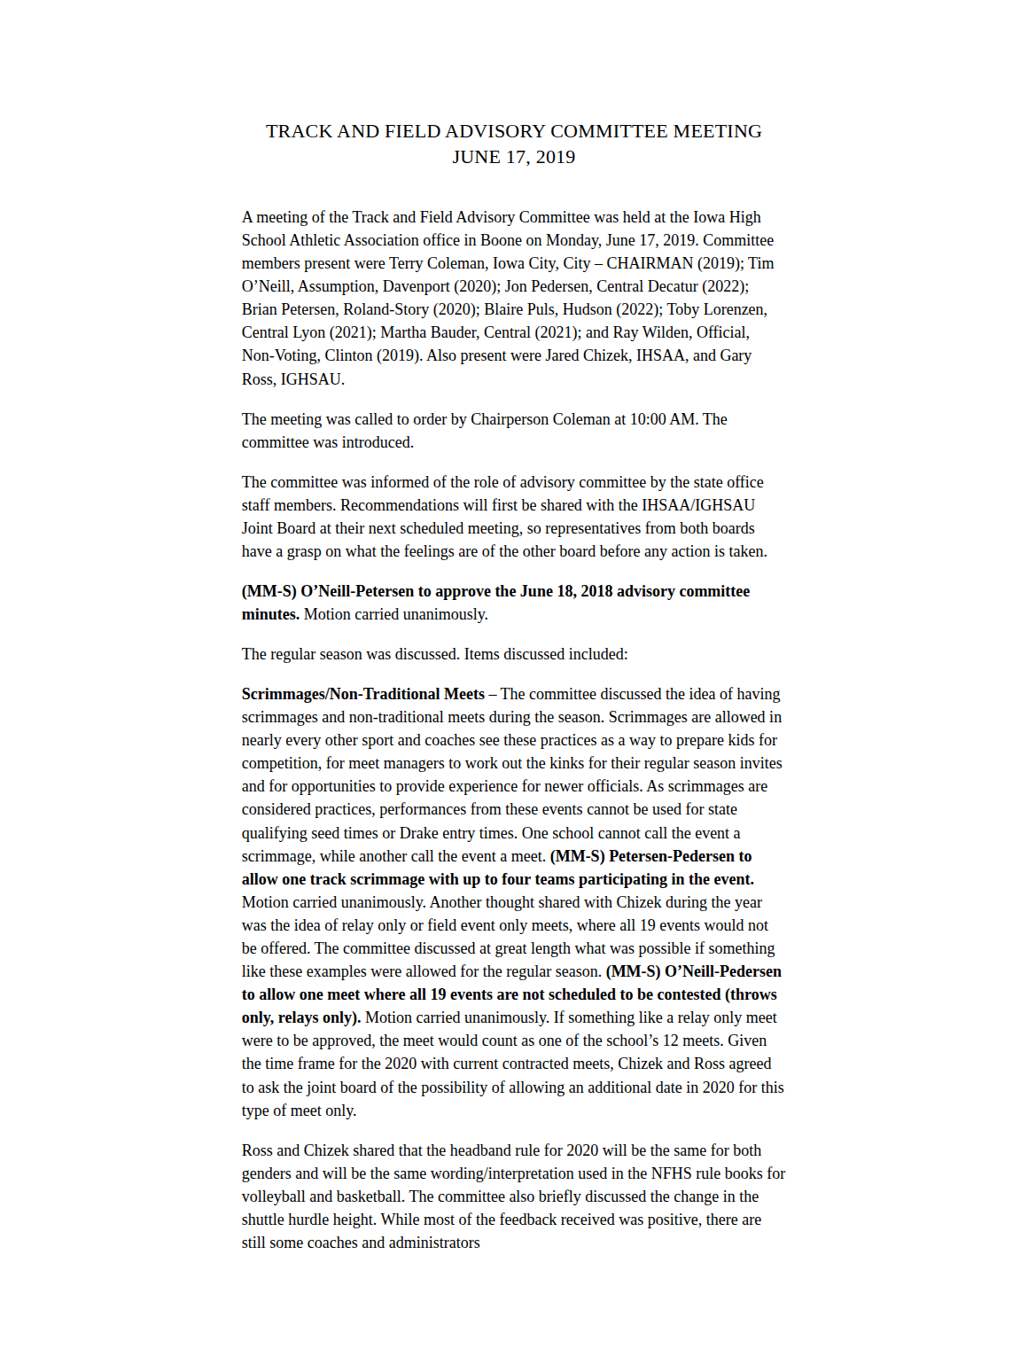TRACK AND FIELD ADVISORY COMMITTEE MEETINGJUNE 17, 2019
A meeting of the Track and Field Advisory Committee was held at the Iowa High School Athletic Association office in Boone on Monday, June 17, 2019. Committee members present were Terry Coleman, Iowa City, City – CHAIRMAN (2019); Tim O’Neill, Assumption, Davenport (2020); Jon Pedersen, Central Decatur (2022); Brian Petersen, Roland-Story (2020); Blaire Puls, Hudson (2022); Toby Lorenzen, Central Lyon (2021); Martha Bauder, Central (2021); and Ray Wilden, Official, Non-Voting, Clinton (2019). Also present were Jared Chizek, IHSAA, and Gary Ross, IGHSAU.
The meeting was called to order by Chairperson Coleman at 10:00 AM. The committee was introduced.
The committee was informed of the role of advisory committee by the state office staff members. Recommendations will first be shared with the IHSAA/IGHSAU Joint Board at their next scheduled meeting, so representatives from both boards have a grasp on what the feelings are of the other board before any action is taken.
(MM-S) O’Neill-Petersen to approve the June 18, 2018 advisory committee minutes. Motion carried unanimously.
The regular season was discussed. Items discussed included:
Scrimmages/Non-Traditional Meets – The committee discussed the idea of having scrimmages and non-traditional meets during the season. Scrimmages are allowed in nearly every other sport and coaches see these practices as a way to prepare kids for competition, for meet managers to work out the kinks for their regular season invites and for opportunities to provide experience for newer officials. As scrimmages are considered practices, performances from these events cannot be used for state qualifying seed times or Drake entry times. One school cannot call the event a scrimmage, while another call the event a meet. (MM-S) Petersen-Pedersen to allow one track scrimmage with up to four teams participating in the event. Motion carried unanimously. Another thought shared with Chizek during the year was the idea of relay only or field event only meets, where all 19 events would not be offered. The committee discussed at great length what was possible if something like these examples were allowed for the regular season. (MM-S) O’Neill-Pedersen to allow one meet where all 19 events are not scheduled to be contested (throws only, relays only). Motion carried unanimously. If something like a relay only meet were to be approved, the meet would count as one of the school’s 12 meets. Given the time frame for the 2020 with current contracted meets, Chizek and Ross agreed to ask the joint board of the possibility of allowing an additional date in 2020 for this type of meet only.
Ross and Chizek shared that the headband rule for 2020 will be the same for both genders and will be the same wording/interpretation used in the NFHS rule books for volleyball and basketball. The committee also briefly discussed the change in the shuttle hurdle height. While most of the feedback received was positive, there are still some coaches and administrators